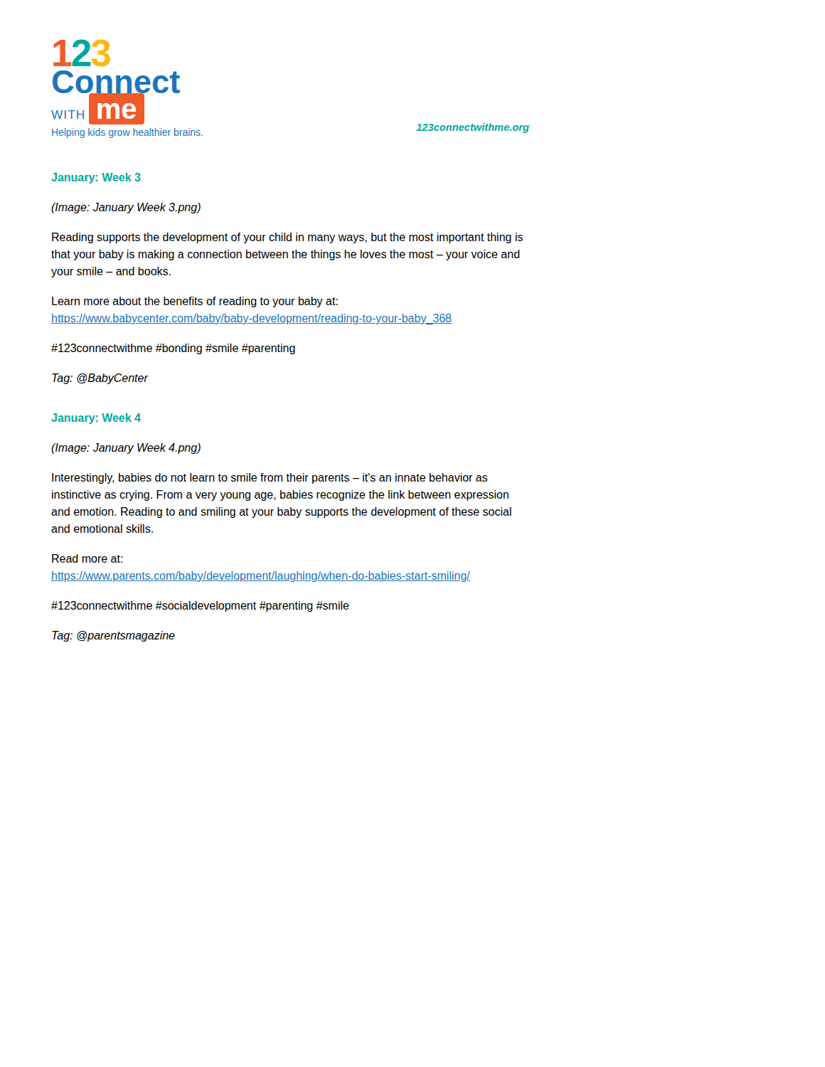123 Connect WITH me
Helping kids grow healthier brains.
123connectwithme.org
January: Week 3
(Image: January Week 3.png)
Reading supports the development of your child in many ways, but the most important thing is that your baby is making a connection between the things he loves the most – your voice and your smile – and books.
Learn more about the benefits of reading to your baby at:
https://www.babycenter.com/baby/baby-development/reading-to-your-baby_368
#123connectwithme #bonding #smile #parenting
Tag: @BabyCenter
January: Week 4
(Image: January Week 4.png)
Interestingly, babies do not learn to smile from their parents – it's an innate behavior as instinctive as crying. From a very young age, babies recognize the link between expression and emotion. Reading to and smiling at your baby supports the development of these social and emotional skills.
Read more at:
https://www.parents.com/baby/development/laughing/when-do-babies-start-smiling/
#123connectwithme #socialdevelopment #parenting #smile
Tag: @parentsmagazine